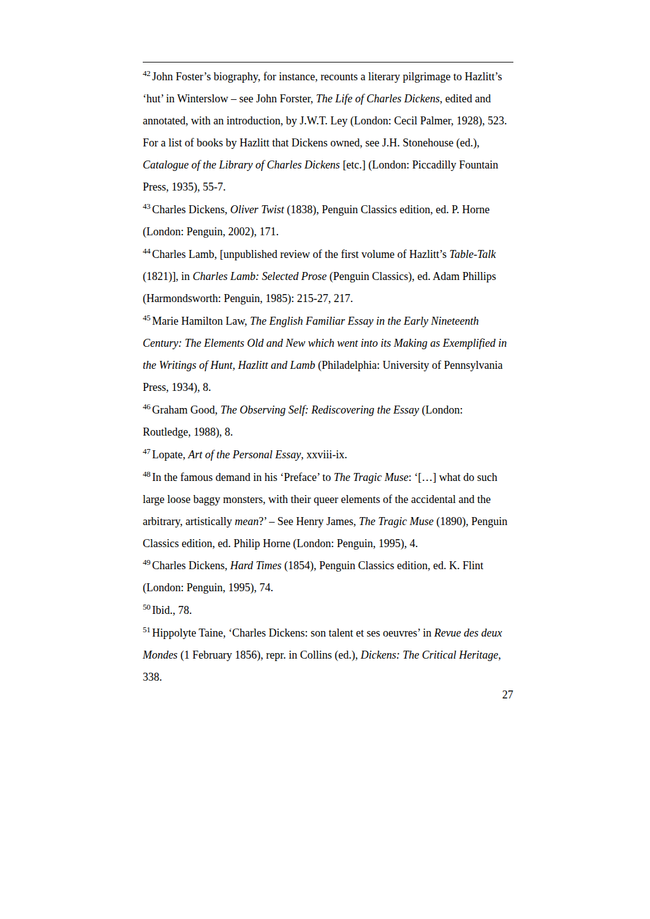42John Foster’s biography, for instance, recounts a literary pilgrimage to Hazlitt’s ‘hut’ in Winterslow – see John Forster, The Life of Charles Dickens, edited and annotated, with an introduction, by J.W.T. Ley (London: Cecil Palmer, 1928), 523. For a list of books by Hazlitt that Dickens owned, see J.H. Stonehouse (ed.), Catalogue of the Library of Charles Dickens [etc.] (London: Piccadilly Fountain Press, 1935), 55-7.
43Charles Dickens, Oliver Twist (1838), Penguin Classics edition, ed. P. Horne (London: Penguin, 2002), 171.
44Charles Lamb, [unpublished review of the first volume of Hazlitt’s Table-Talk (1821)], in Charles Lamb: Selected Prose (Penguin Classics), ed. Adam Phillips (Harmondsworth: Penguin, 1985): 215-27, 217.
45Marie Hamilton Law, The English Familiar Essay in the Early Nineteenth Century: The Elements Old and New which went into its Making as Exemplified in the Writings of Hunt, Hazlitt and Lamb (Philadelphia: University of Pennsylvania Press, 1934), 8.
46Graham Good, The Observing Self: Rediscovering the Essay (London: Routledge, 1988), 8.
47Lopate, Art of the Personal Essay, xxviii-ix.
48In the famous demand in his ‘Preface’ to The Tragic Muse: ‘[…] what do such large loose baggy monsters, with their queer elements of the accidental and the arbitrary, artistically mean?’ – See Henry James, The Tragic Muse (1890), Penguin Classics edition, ed. Philip Horne (London: Penguin, 1995), 4.
49Charles Dickens, Hard Times (1854), Penguin Classics edition, ed. K. Flint (London: Penguin, 1995), 74.
50Ibid., 78.
51Hippolyte Taine, ‘Charles Dickens: son talent et ses oeuvres’ in Revue des deux Mondes (1 February 1856), repr. in Collins (ed.), Dickens: The Critical Heritage, 338.
27